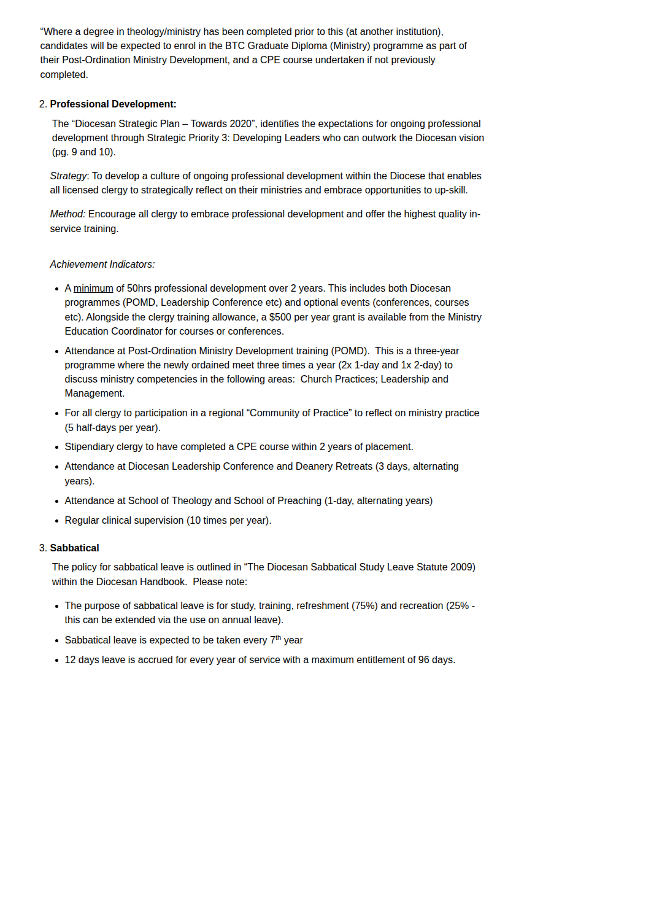“Where a degree in theology/ministry has been completed prior to this (at another institution), candidates will be expected to enrol in the BTC Graduate Diploma (Ministry) programme as part of their Post-Ordination Ministry Development, and a CPE course undertaken if not previously completed.
Professional Development:
The “Diocesan Strategic Plan – Towards 2020”, identifies the expectations for ongoing professional development through Strategic Priority 3: Developing Leaders who can outwork the Diocesan vision (pg. 9 and 10).
Strategy: To develop a culture of ongoing professional development within the Diocese that enables all licensed clergy to strategically reflect on their ministries and embrace opportunities to up-skill.
Method: Encourage all clergy to embrace professional development and offer the highest quality in-service training.
Achievement Indicators:
A minimum of 50hrs professional development over 2 years. This includes both Diocesan programmes (POMD, Leadership Conference etc) and optional events (conferences, courses etc). Alongside the clergy training allowance, a $500 per year grant is available from the Ministry Education Coordinator for courses or conferences.
Attendance at Post-Ordination Ministry Development training (POMD). This is a three-year programme where the newly ordained meet three times a year (2x 1-day and 1x 2-day) to discuss ministry competencies in the following areas: Church Practices; Leadership and Management.
For all clergy to participation in a regional “Community of Practice” to reflect on ministry practice (5 half-days per year).
Stipendiary clergy to have completed a CPE course within 2 years of placement.
Attendance at Diocesan Leadership Conference and Deanery Retreats (3 days, alternating years).
Attendance at School of Theology and School of Preaching (1-day, alternating years)
Regular clinical supervision (10 times per year).
Sabbatical
The policy for sabbatical leave is outlined in “The Diocesan Sabbatical Study Leave Statute 2009) within the Diocesan Handbook. Please note:
The purpose of sabbatical leave is for study, training, refreshment (75%) and recreation (25% - this can be extended via the use on annual leave).
Sabbatical leave is expected to be taken every 7th year
12 days leave is accrued for every year of service with a maximum entitlement of 96 days.